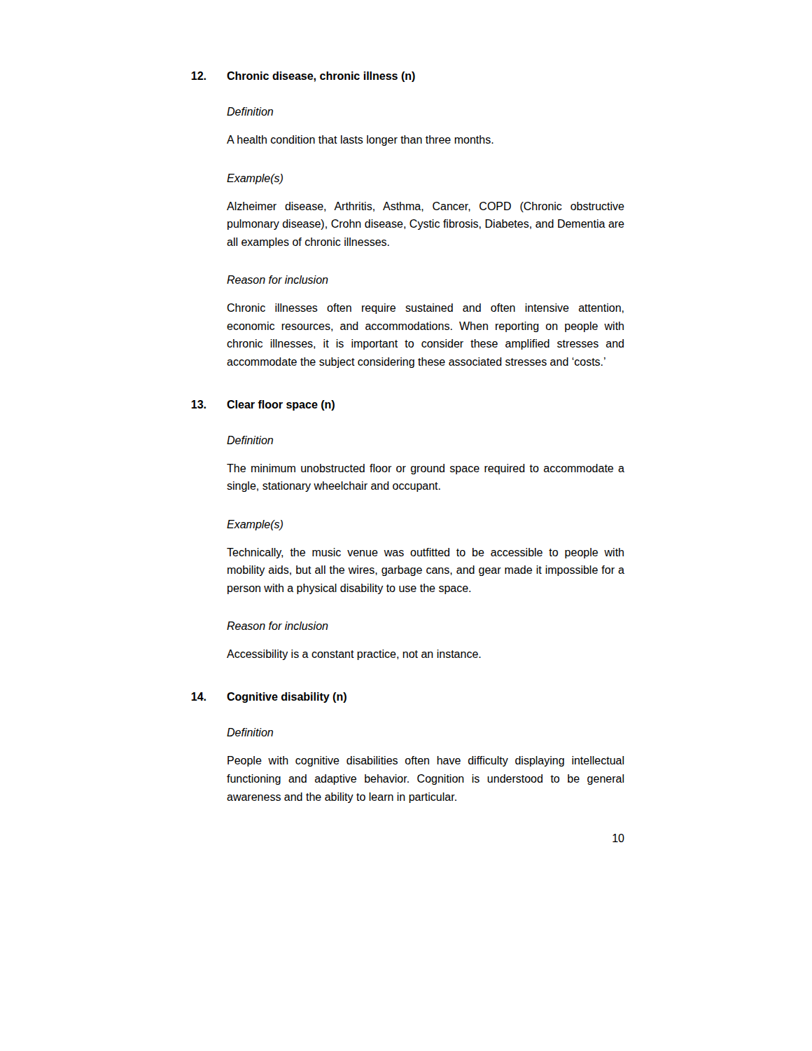12. Chronic disease, chronic illness (n)
Definition
A health condition that lasts longer than three months.
Example(s)
Alzheimer disease, Arthritis, Asthma, Cancer, COPD (Chronic obstructive pulmonary disease), Crohn disease, Cystic fibrosis, Diabetes, and Dementia are all examples of chronic illnesses.
Reason for inclusion
Chronic illnesses often require sustained and often intensive attention, economic resources, and accommodations. When reporting on people with chronic illnesses, it is important to consider these amplified stresses and accommodate the subject considering these associated stresses and ‘costs.’
13. Clear floor space (n)
Definition
The minimum unobstructed floor or ground space required to accommodate a single, stationary wheelchair and occupant.
Example(s)
Technically, the music venue was outfitted to be accessible to people with mobility aids, but all the wires, garbage cans, and gear made it impossible for a person with a physical disability to use the space.
Reason for inclusion
Accessibility is a constant practice, not an instance.
14. Cognitive disability (n)
Definition
People with cognitive disabilities often have difficulty displaying intellectual functioning and adaptive behavior. Cognition is understood to be general awareness and the ability to learn in particular.
10